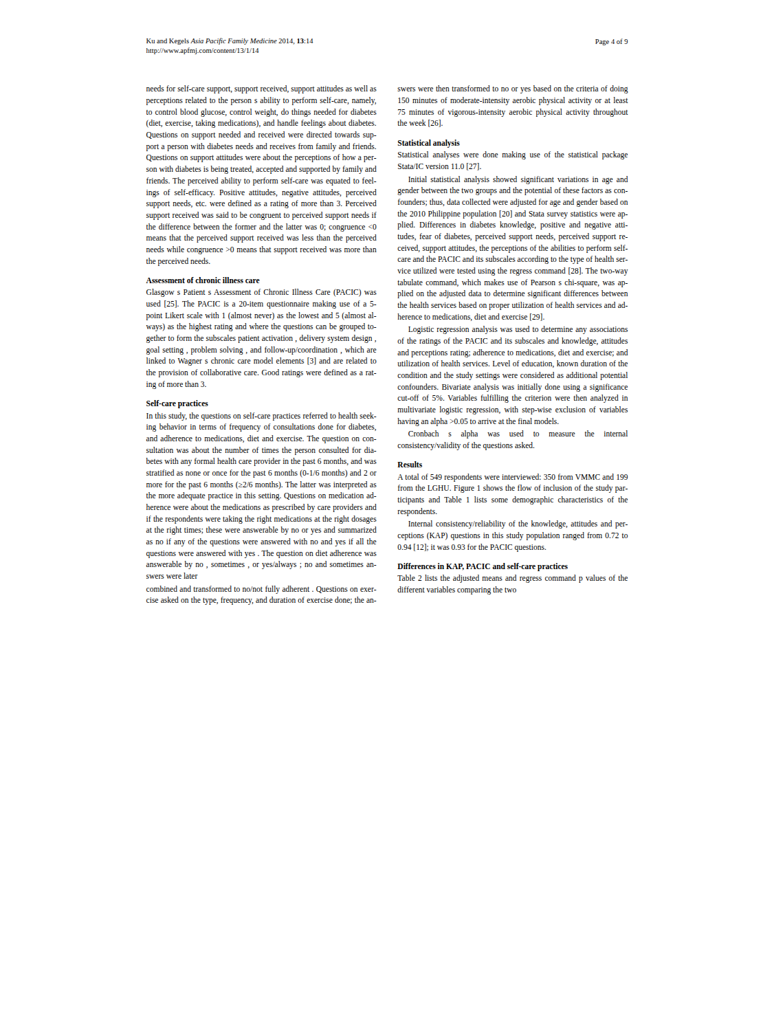Ku and Kegels Asia Pacific Family Medicine 2014, 13:14
http://www.apfmj.com/content/13/1/14
Page 4 of 9
needs for self-care support, support received, support attitudes as well as perceptions related to the person s ability to perform self-care, namely, to control blood glucose, control weight, do things needed for diabetes (diet, exercise, taking medications), and handle feelings about diabetes. Questions on support needed and received were directed towards support a person with diabetes needs and receives from family and friends. Questions on support attitudes were about the perceptions of how a person with diabetes is being treated, accepted and supported by family and friends. The perceived ability to perform self-care was equated to feelings of self-efficacy. Positive attitudes, negative attitudes, perceived support needs, etc. were defined as a rating of more than 3. Perceived support received was said to be congruent to perceived support needs if the difference between the former and the latter was 0; congruence <0 means that the perceived support received was less than the perceived needs while congruence >0 means that support received was more than the perceived needs.
Assessment of chronic illness care
Glasgow s Patient s Assessment of Chronic Illness Care (PACIC) was used [25]. The PACIC is a 20-item questionnaire making use of a 5-point Likert scale with 1 (almost never) as the lowest and 5 (almost always) as the highest rating and where the questions can be grouped together to form the subscales patient activation , delivery system design , goal setting , problem solving , and follow-up/coordination , which are linked to Wagner s chronic care model elements [3] and are related to the provision of collaborative care. Good ratings were defined as a rating of more than 3.
Self-care practices
In this study, the questions on self-care practices referred to health seeking behavior in terms of frequency of consultations done for diabetes, and adherence to medications, diet and exercise. The question on consultation was about the number of times the person consulted for diabetes with any formal health care provider in the past 6 months, and was stratified as none or once for the past 6 months (0-1/6 months) and 2 or more for the past 6 months (≥2/6 months). The latter was interpreted as the more adequate practice in this setting. Questions on medication adherence were about the medications as prescribed by care providers and if the respondents were taking the right medications at the right dosages at the right times; these were answerable by no or yes and summarized as no if any of the questions were answered with no and yes if all the questions were answered with yes . The question on diet adherence was answerable by no , sometimes , or yes/always ; no and sometimes answers were later
combined and transformed to no/not fully adherent . Questions on exercise asked on the type, frequency, and duration of exercise done; the answers were then transformed to no or yes based on the criteria of doing 150 minutes of moderate-intensity aerobic physical activity or at least 75 minutes of vigorous-intensity aerobic physical activity throughout the week [26].
Statistical analysis
Statistical analyses were done making use of the statistical package Stata/IC version 11.0 [27].
Initial statistical analysis showed significant variations in age and gender between the two groups and the potential of these factors as confounders; thus, data collected were adjusted for age and gender based on the 2010 Philippine population [20] and Stata survey statistics were applied. Differences in diabetes knowledge, positive and negative attitudes, fear of diabetes, perceived support needs, perceived support received, support attitudes, the perceptions of the abilities to perform self-care and the PACIC and its subscales according to the type of health service utilized were tested using the regress command [28]. The two-way tabulate command, which makes use of Pearson s chi-square, was applied on the adjusted data to determine significant differences between the health services based on proper utilization of health services and adherence to medications, diet and exercise [29].
Logistic regression analysis was used to determine any associations of the ratings of the PACIC and its subscales and knowledge, attitudes and perceptions rating; adherence to medications, diet and exercise; and utilization of health services. Level of education, known duration of the condition and the study settings were considered as additional potential confounders. Bivariate analysis was initially done using a significance cut-off of 5%. Variables fulfilling the criterion were then analyzed in multivariate logistic regression, with step-wise exclusion of variables having an alpha >0.05 to arrive at the final models.
Cronbach s alpha was used to measure the internal consistency/validity of the questions asked.
Results
A total of 549 respondents were interviewed: 350 from VMMC and 199 from the LGHU. Figure 1 shows the flow of inclusion of the study participants and Table 1 lists some demographic characteristics of the respondents.
Internal consistency/reliability of the knowledge, attitudes and perceptions (KAP) questions in this study population ranged from 0.72 to 0.94 [12]; it was 0.93 for the PACIC questions.
Differences in KAP, PACIC and self-care practices
Table 2 lists the adjusted means and regress command p values of the different variables comparing the two